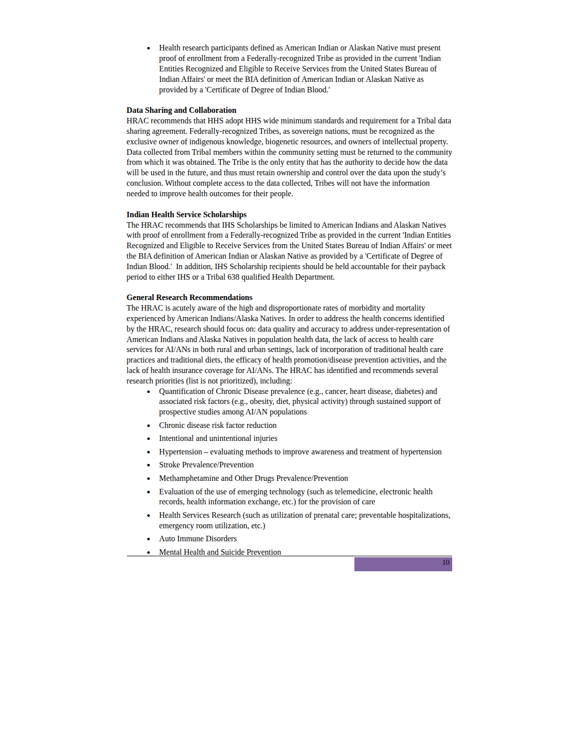Health research participants defined as American Indian or Alaskan Native must present proof of enrollment from a Federally-recognized Tribe as provided in the current 'Indian Entities Recognized and Eligible to Receive Services from the United States Bureau of Indian Affairs' or meet the BIA definition of American Indian or Alaskan Native as provided by a 'Certificate of Degree of Indian Blood.'
Data Sharing and Collaboration
HRAC recommends that HHS adopt HHS wide minimum standards and requirement for a Tribal data sharing agreement. Federally-recognized Tribes, as sovereign nations, must be recognized as the exclusive owner of indigenous knowledge, biogenetic resources, and owners of intellectual property. Data collected from Tribal members within the community setting must be returned to the community from which it was obtained. The Tribe is the only entity that has the authority to decide how the data will be used in the future, and thus must retain ownership and control over the data upon the study’s conclusion. Without complete access to the data collected, Tribes will not have the information needed to improve health outcomes for their people.
Indian Health Service Scholarships
The HRAC recommends that IHS Scholarships be limited to American Indians and Alaskan Natives with proof of enrollment from a Federally-recognized Tribe as provided in the current 'Indian Entities Recognized and Eligible to Receive Services from the United States Bureau of Indian Affairs' or meet the BIA definition of American Indian or Alaskan Native as provided by a 'Certificate of Degree of Indian Blood.' In addition, IHS Scholarship recipients should be held accountable for their payback period to either IHS or a Tribal 638 qualified Health Department.
General Research Recommendations
The HRAC is acutely aware of the high and disproportionate rates of morbidity and mortality experienced by American Indians/Alaska Natives. In order to address the health concerns identified by the HRAC, research should focus on: data quality and accuracy to address under-representation of American Indians and Alaska Natives in population health data, the lack of access to health care services for AI/ANs in both rural and urban settings, lack of incorporation of traditional health care practices and traditional diets, the efficacy of health promotion/disease prevention activities, and the lack of health insurance coverage for AI/ANs. The HRAC has identified and recommends several research priorities (list is not prioritized), including:
Quantification of Chronic Disease prevalence (e.g., cancer, heart disease, diabetes) and associated risk factors (e.g., obesity, diet, physical activity) through sustained support of prospective studies among AI/AN populations
Chronic disease risk factor reduction
Intentional and unintentional injuries
Hypertension – evaluating methods to improve awareness and treatment of hypertension
Stroke Prevalence/Prevention
Methamphetamine and Other Drugs Prevalence/Prevention
Evaluation of the use of emerging technology (such as telemedicine, electronic health records, health information exchange, etc.) for the provision of care
Health Services Research (such as utilization of prenatal care; preventable hospitalizations, emergency room utilization, etc.)
Auto Immune Disorders
Mental Health and Suicide Prevention
10